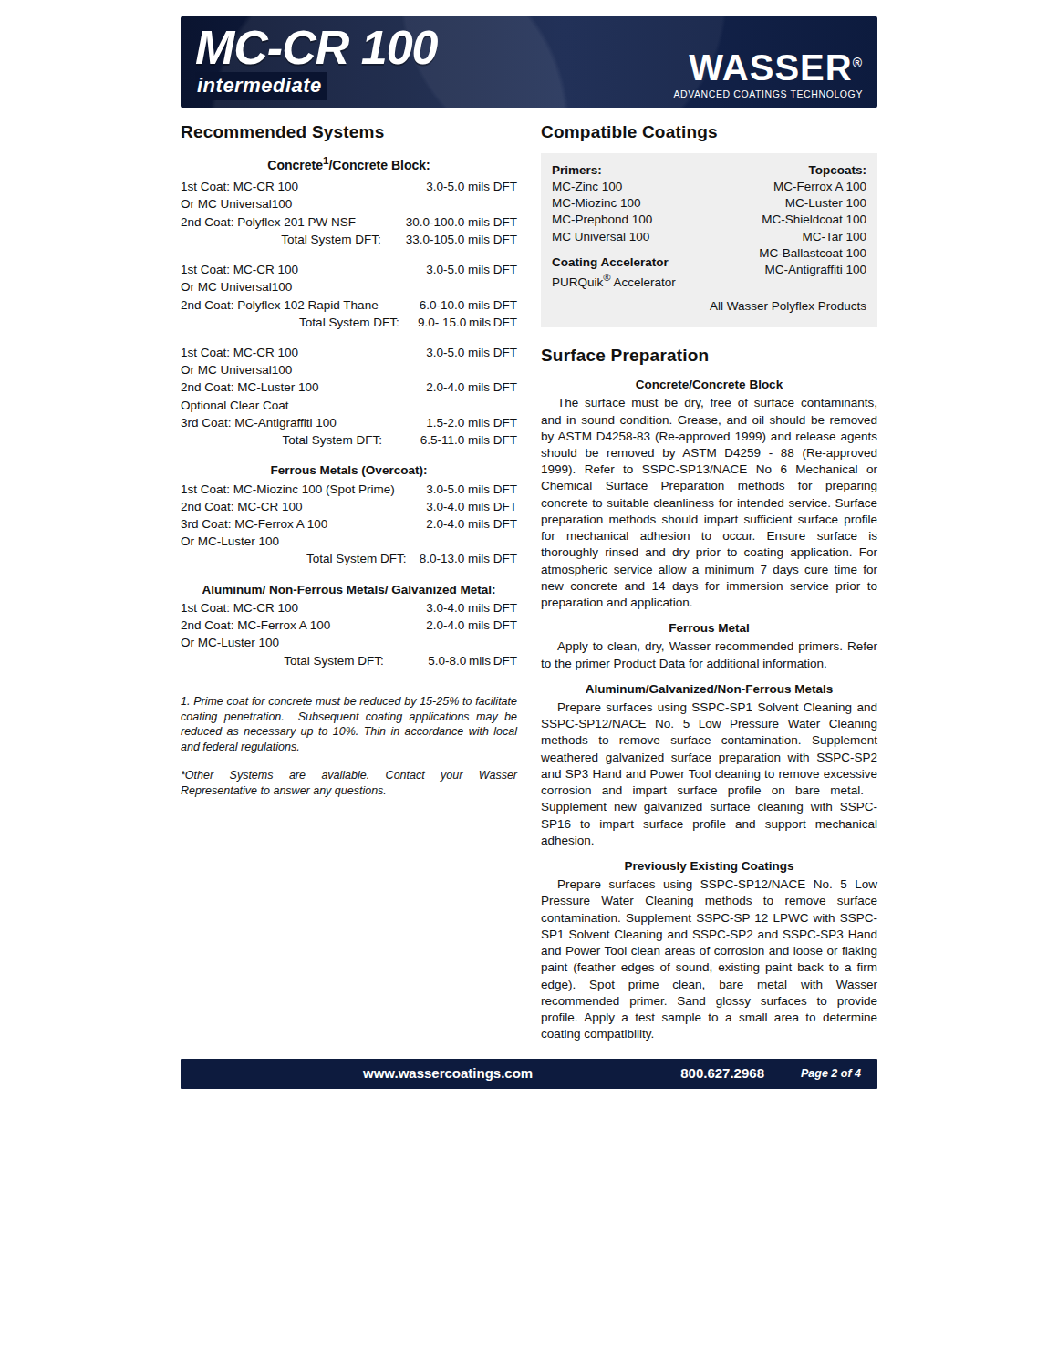MC-CR 100
intermediate
WASSER®
Advanced Coatings Technology
Recommended Systems
Concrete1/Concrete Block:
| 1st Coat: MC-CR 100 | 3.0-5.0 mils DFT |
| Or MC Universal100 |
| 2nd Coat: Polyflex 201 PW NSF | 30.0-100.0 mils DFT |
| Total System DFT: | 33.0-105.0 mils DFT |
| 1st Coat: MC-CR 100 | 3.0-5.0 mils DFT |
| Or MC Universal100 |
| 2nd Coat: Polyflex 102 Rapid Thane | 6.0-10.0 mils DFT |
| Total System DFT: | 9.0- 15.0 mils DFT |
| 1st Coat: MC-CR 100 | 3.0-5.0 mils DFT |
| Or MC Universal100 |
| 2nd Coat: MC-Luster 100 | 2.0-4.0 mils DFT |
| Optional Clear Coat |
| 3rd Coat: MC-Antigraffiti 100 | 1.5-2.0 mils DFT |
| Total System DFT: | 6.5-11.0 mils DFT |
Ferrous Metals (Overcoat):
| 1st Coat: MC-Miozinc 100 (Spot Prime) | 3.0-5.0 mils DFT |
| 2nd Coat: MC-CR 100 | 3.0-4.0 mils DFT |
| 3rd Coat: MC-Ferrox A 100 | 2.0-4.0 mils DFT |
| Or MC-Luster 100 |
| Total System DFT: | 8.0-13.0 mils DFT |
Aluminum/ Non-Ferrous Metals/ Galvanized Metal:
| 1st Coat: MC-CR 100 | 3.0-4.0 mils DFT |
| 2nd Coat: MC-Ferrox A 100 | 2.0-4.0 mils DFT |
| Or MC-Luster 100 |
| Total System DFT: | 5.0-8.0 mils DFT |
1. Prime coat for concrete must be reduced by 15-25% to facilitate coating penetration. Subsequent coating applications may be reduced as necessary up to 10%. Thin in accordance with local and federal regulations.
*Other Systems are available. Contact your Wasser Representative to answer any questions.
Compatible Coatings
Primers:
MC-Zinc 100
MC-Miozinc 100
MC-Prepbond 100
MC Universal 100
Coating Accelerator
PURQuik® Accelerator
Topcoats:
MC-Ferrox A 100
MC-Luster 100
MC-Shieldcoat 100
MC-Tar 100
MC-Ballastcoat 100
MC-Antigraffiti 100
All Wasser Polyflex Products
Surface Preparation
Concrete/Concrete Block
The surface must be dry, free of surface contaminants, and in sound condition. Grease, and oil should be removed by ASTM D4258-83 (Re-approved 1999) and release agents should be removed by ASTM D4259 - 88 (Re-approved 1999). Refer to SSPC-SP13/NACE No 6 Mechanical or Chemical Surface Preparation methods for preparing concrete to suitable cleanliness for intended service. Surface preparation methods should impart sufficient surface profile for mechanical adhesion to occur. Ensure surface is thoroughly rinsed and dry prior to coating application. For atmospheric service allow a minimum 7 days cure time for new concrete and 14 days for immersion service prior to preparation and application.
Ferrous Metal
Apply to clean, dry, Wasser recommended primers. Refer to the primer Product Data for additional information.
Aluminum/Galvanized/Non-Ferrous Metals
Prepare surfaces using SSPC-SP1 Solvent Cleaning and SSPC-SP12/NACE No. 5 Low Pressure Water Cleaning methods to remove surface contamination. Supplement weathered galvanized surface preparation with SSPC-SP2 and SP3 Hand and Power Tool cleaning to remove excessive corrosion and impart surface profile on bare metal. Supplement new galvanized surface cleaning with SSPC-SP16 to impart surface profile and support mechanical adhesion.
Previously Existing Coatings
Prepare surfaces using SSPC-SP12/NACE No. 5 Low Pressure Water Cleaning methods to remove surface contamination. Supplement SSPC-SP 12 LPWC with SSPC-SP1 Solvent Cleaning and SSPC-SP2 and SSPC-SP3 Hand and Power Tool clean areas of corrosion and loose or flaking paint (feather edges of sound, existing paint back to a firm edge). Spot prime clean, bare metal with Wasser recommended primer. Sand glossy surfaces to provide profile. Apply a test sample to a small area to determine coating compatibility.
www.wassercoatings.com 800.627.2968 Page 2 of 4